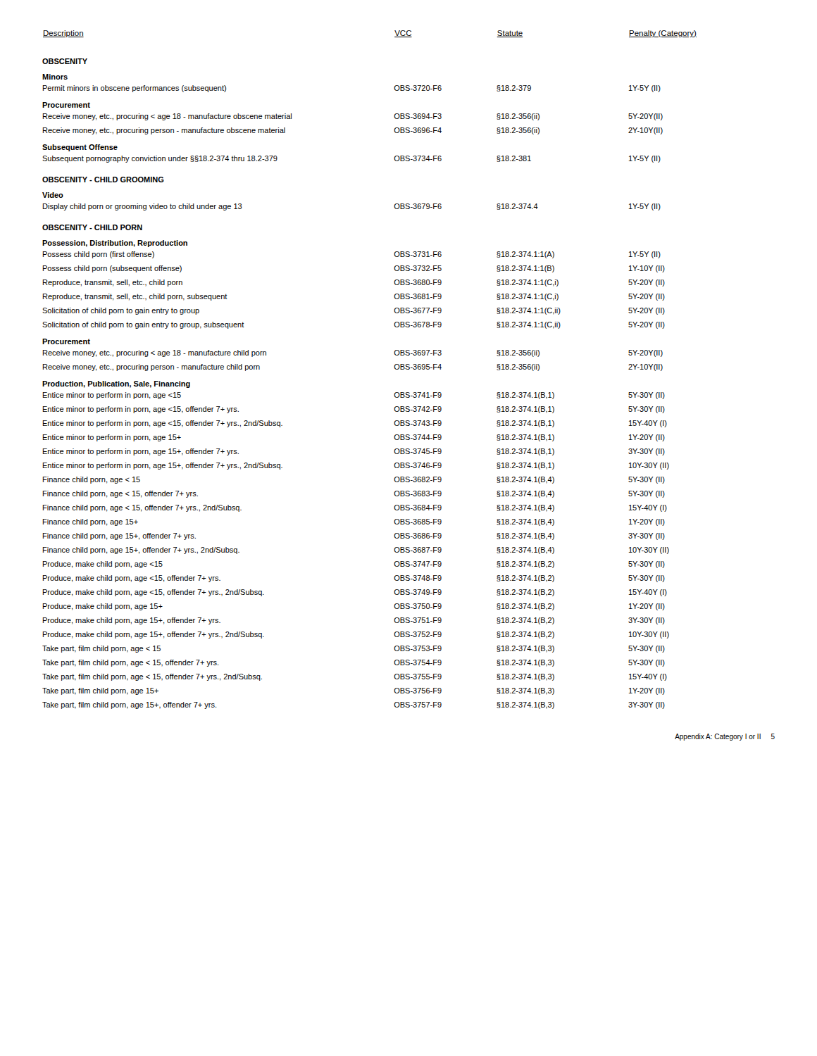| Description | VCC | Statute | Penalty (Category) |
| --- | --- | --- | --- |
| OBSCENITY |
| Minors |
| Permit minors in obscene performances (subsequent) | OBS-3720-F6 | §18.2-379 | 1Y-5Y (II) |
| Procurement |
| Receive money, etc., procuring < age 18 - manufacture obscene material | OBS-3694-F3 | §18.2-356(ii) | 5Y-20Y(II) |
| Receive money, etc., procuring person - manufacture obscene material | OBS-3696-F4 | §18.2-356(ii) | 2Y-10Y(II) |
| Subsequent Offense |
| Subsequent pornography conviction under §§18.2-374 thru 18.2-379 | OBS-3734-F6 | §18.2-381 | 1Y-5Y (II) |
| OBSCENITY - CHILD GROOMING |
| Video |
| Display child porn or grooming video to child under age 13 | OBS-3679-F6 | §18.2-374.4 | 1Y-5Y (II) |
| OBSCENITY - CHILD PORN |
| Possession, Distribution, Reproduction |
| Possess child porn (first offense) | OBS-3731-F6 | §18.2-374.1:1(A) | 1Y-5Y (II) |
| Possess child porn (subsequent offense) | OBS-3732-F5 | §18.2-374.1:1(B) | 1Y-10Y (II) |
| Reproduce, transmit, sell, etc., child porn | OBS-3680-F9 | §18.2-374.1:1(C,i) | 5Y-20Y (II) |
| Reproduce, transmit, sell, etc., child porn, subsequent | OBS-3681-F9 | §18.2-374.1:1(C,i) | 5Y-20Y (II) |
| Solicitation of child porn to gain entry to group | OBS-3677-F9 | §18.2-374.1:1(C,ii) | 5Y-20Y (II) |
| Solicitation of child porn to gain entry to group, subsequent | OBS-3678-F9 | §18.2-374.1:1(C,ii) | 5Y-20Y (II) |
| Procurement |
| Receive money, etc., procuring < age 18 - manufacture child porn | OBS-3697-F3 | §18.2-356(ii) | 5Y-20Y(II) |
| Receive money, etc., procuring person - manufacture child porn | OBS-3695-F4 | §18.2-356(ii) | 2Y-10Y(II) |
| Production, Publication, Sale, Financing |
| Entice minor to perform in porn, age <15 | OBS-3741-F9 | §18.2-374.1(B,1) | 5Y-30Y (II) |
| Entice minor to perform in porn, age <15, offender 7+ yrs. | OBS-3742-F9 | §18.2-374.1(B,1) | 5Y-30Y (II) |
| Entice minor to perform in porn, age <15, offender 7+ yrs., 2nd/Subsq. | OBS-3743-F9 | §18.2-374.1(B,1) | 15Y-40Y (I) |
| Entice minor to perform in porn, age 15+ | OBS-3744-F9 | §18.2-374.1(B,1) | 1Y-20Y (II) |
| Entice minor to perform in porn, age 15+, offender 7+ yrs. | OBS-3745-F9 | §18.2-374.1(B,1) | 3Y-30Y (II) |
| Entice minor to perform in porn, age 15+, offender 7+ yrs., 2nd/Subsq. | OBS-3746-F9 | §18.2-374.1(B,1) | 10Y-30Y (II) |
| Finance child porn, age < 15 | OBS-3682-F9 | §18.2-374.1(B,4) | 5Y-30Y (II) |
| Finance child porn, age < 15, offender 7+ yrs. | OBS-3683-F9 | §18.2-374.1(B,4) | 5Y-30Y (II) |
| Finance child porn, age < 15, offender 7+ yrs., 2nd/Subsq. | OBS-3684-F9 | §18.2-374.1(B,4) | 15Y-40Y (I) |
| Finance child porn, age 15+ | OBS-3685-F9 | §18.2-374.1(B,4) | 1Y-20Y (II) |
| Finance child porn, age 15+, offender 7+ yrs. | OBS-3686-F9 | §18.2-374.1(B,4) | 3Y-30Y (II) |
| Finance child porn, age 15+, offender 7+ yrs., 2nd/Subsq. | OBS-3687-F9 | §18.2-374.1(B,4) | 10Y-30Y (II) |
| Produce, make child porn, age <15 | OBS-3747-F9 | §18.2-374.1(B,2) | 5Y-30Y (II) |
| Produce, make child porn, age <15, offender 7+ yrs. | OBS-3748-F9 | §18.2-374.1(B,2) | 5Y-30Y (II) |
| Produce, make child porn, age <15, offender 7+ yrs., 2nd/Subsq. | OBS-3749-F9 | §18.2-374.1(B,2) | 15Y-40Y (I) |
| Produce, make child porn, age 15+ | OBS-3750-F9 | §18.2-374.1(B,2) | 1Y-20Y (II) |
| Produce, make child porn, age 15+, offender 7+ yrs. | OBS-3751-F9 | §18.2-374.1(B,2) | 3Y-30Y (II) |
| Produce, make child porn, age 15+, offender 7+ yrs., 2nd/Subsq. | OBS-3752-F9 | §18.2-374.1(B,2) | 10Y-30Y (II) |
| Take part, film child porn, age < 15 | OBS-3753-F9 | §18.2-374.1(B,3) | 5Y-30Y (II) |
| Take part, film child porn, age < 15, offender 7+ yrs. | OBS-3754-F9 | §18.2-374.1(B,3) | 5Y-30Y (II) |
| Take part, film child porn, age < 15, offender 7+ yrs., 2nd/Subsq. | OBS-3755-F9 | §18.2-374.1(B,3) | 15Y-40Y (I) |
| Take part, film child porn, age 15+ | OBS-3756-F9 | §18.2-374.1(B,3) | 1Y-20Y (II) |
| Take part, film child porn, age 15+, offender 7+ yrs. | OBS-3757-F9 | §18.2-374.1(B,3) | 3Y-30Y (II) |
Appendix A: Category I or II5